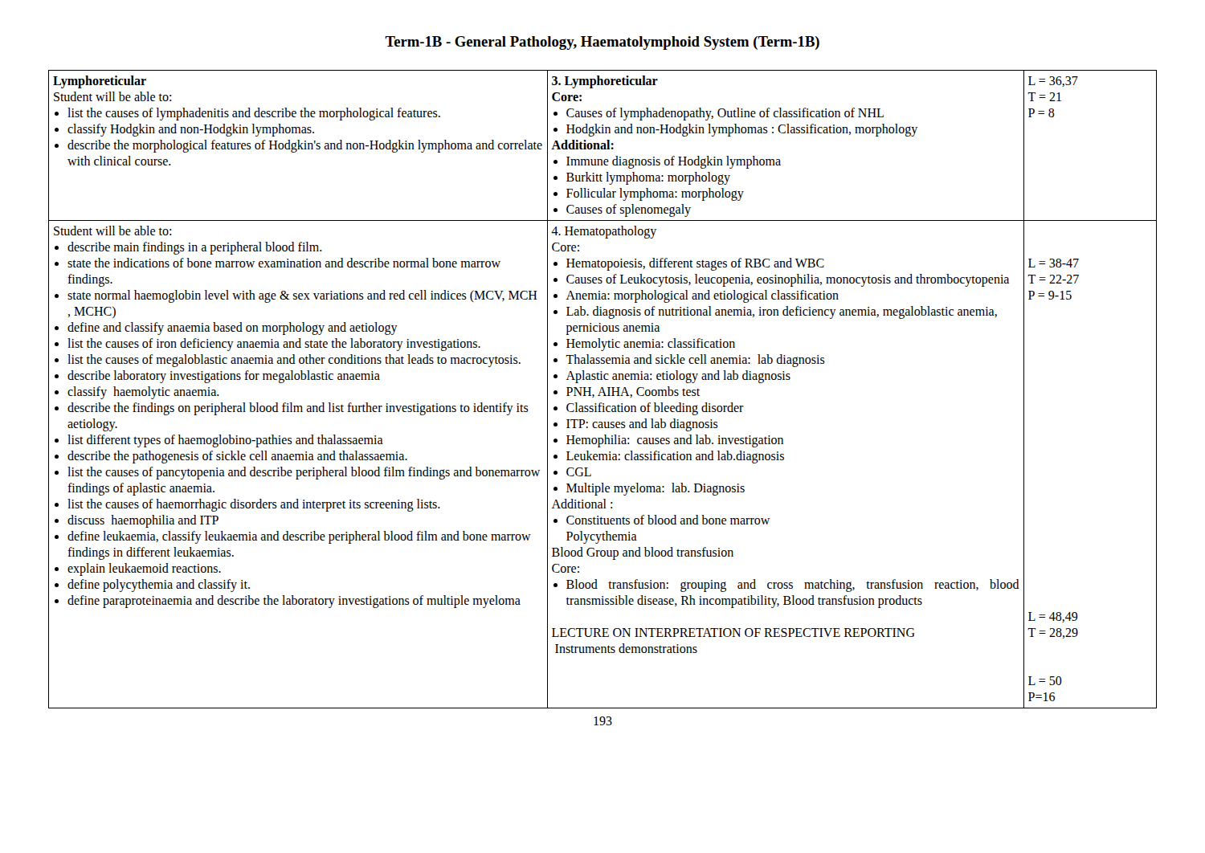Term-1B - General Pathology, Haematolymphoid System (Term-1B)
| Lymphoreticular Student will be able to: list the causes of lymphadenitis and describe the morphological features. classify Hodgkin and non-Hodgkin lymphomas. describe the morphological features of Hodgkin's and non-Hodgkin lymphoma and correlate with clinical course. | 3. Lymphoreticular Core: Causes of lymphadenopathy, Outline of classification of NHL Hodgkin and non-Hodgkin lymphomas : Classification, morphology Additional: Immune diagnosis of Hodgkin lymphoma Burkitt lymphoma: morphology Follicular lymphoma: morphology Causes of splenomegaly | L = 36,37 T = 21 P = 8 |
| Student will be able to: describe main findings in a peripheral blood film. state the indications of bone marrow examination and describe normal bone marrow findings. state normal haemoglobin level with age & sex variations and red cell indices (MCV, MCH , MCHC) define and classify anaemia based on morphology and aetiology list the causes of iron deficiency anaemia and state the laboratory investigations. list the causes of megaloblastic anaemia and other conditions that leads to macrocytosis. describe laboratory investigations for megaloblastic anaemia classify haemolytic anaemia. describe the findings on peripheral blood film and list further investigations to identify its aetiology. list different types of haemoglobino-pathies and thalassaemia describe the pathogenesis of sickle cell anaemia and thalassaemia. list the causes of pancytopenia and describe peripheral blood film findings and bonemarrow findings of aplastic anaemia. list the causes of haemorrhagic disorders and interpret its screening lists. discuss haemophilia and ITP define leukaemia, classify leukaemia and describe peripheral blood film and bone marrow findings in different leukaemias. explain leukaemoid reactions. define polycythemia and classify it. define paraproteinaemia and describe the laboratory investigations of multiple myeloma | 4. Hematopathology Core: Hematopoiesis, different stages of RBC and WBC Causes of Leukocytosis, leucopenia, eosinophilia, monocytosis and thrombocytopenia Anemia: morphological and etiological classification Lab. diagnosis of nutritional anemia, iron deficiency anemia, megaloblastic anemia, pernicious anemia Hemolytic anemia: classification Thalassemia and sickle cell anemia: lab diagnosis Aplastic anemia: etiology and lab diagnosis PNH, AIHA, Coombs test Classification of bleeding disorder ITP: causes and lab diagnosis Hemophilia: causes and lab. investigation Leukemia: classification and lab.diagnosis CGL Multiple myeloma: lab. Diagnosis Additional : Constituents of blood and bone marrow Polycythemia Blood Group and blood transfusion Core: Blood transfusion: grouping and cross matching, transfusion reaction, blood transmissible disease, Rh incompatibility, Blood transfusion products LECTURE ON INTERPRETATION OF RESPECTIVE REPORTING Instruments demonstrations | L = 38-47 T = 22-27 P = 9-15 L = 48,49 T = 28,29 L = 50 P=16 |
193